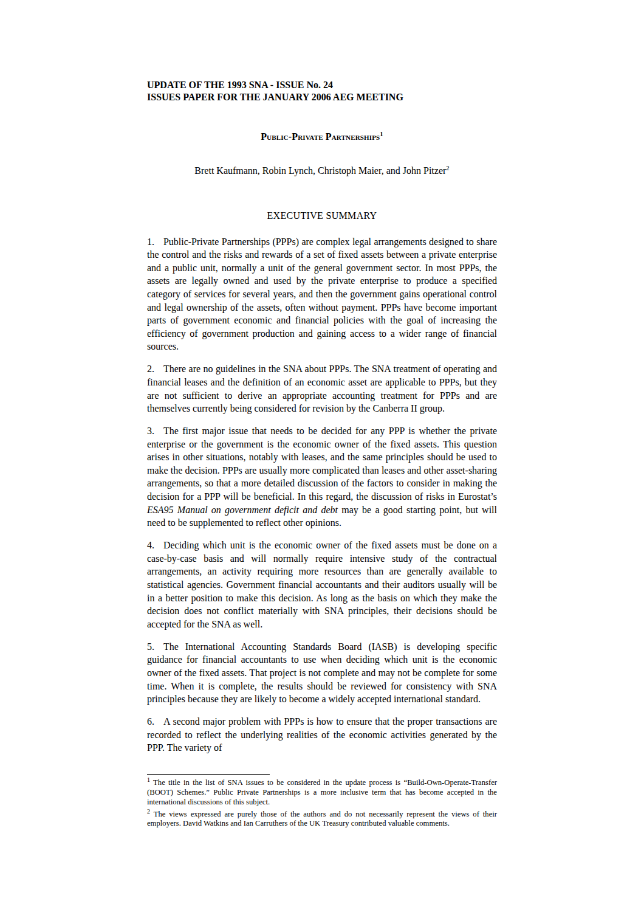UPDATE OF THE 1993 SNA - ISSUE No. 24
ISSUES PAPER FOR THE JANUARY 2006 AEG MEETING
Public-Private Partnerships1
Brett Kaufmann, Robin Lynch, Christoph Maier, and John Pitzer2
EXECUTIVE SUMMARY
1. Public-Private Partnerships (PPPs) are complex legal arrangements designed to share the control and the risks and rewards of a set of fixed assets between a private enterprise and a public unit, normally a unit of the general government sector. In most PPPs, the assets are legally owned and used by the private enterprise to produce a specified category of services for several years, and then the government gains operational control and legal ownership of the assets, often without payment. PPPs have become important parts of government economic and financial policies with the goal of increasing the efficiency of government production and gaining access to a wider range of financial sources.
2. There are no guidelines in the SNA about PPPs. The SNA treatment of operating and financial leases and the definition of an economic asset are applicable to PPPs, but they are not sufficient to derive an appropriate accounting treatment for PPPs and are themselves currently being considered for revision by the Canberra II group.
3. The first major issue that needs to be decided for any PPP is whether the private enterprise or the government is the economic owner of the fixed assets. This question arises in other situations, notably with leases, and the same principles should be used to make the decision. PPPs are usually more complicated than leases and other asset-sharing arrangements, so that a more detailed discussion of the factors to consider in making the decision for a PPP will be beneficial. In this regard, the discussion of risks in Eurostat’s ESA95 Manual on government deficit and debt may be a good starting point, but will need to be supplemented to reflect other opinions.
4. Deciding which unit is the economic owner of the fixed assets must be done on a case-by-case basis and will normally require intensive study of the contractual arrangements, an activity requiring more resources than are generally available to statistical agencies. Government financial accountants and their auditors usually will be in a better position to make this decision. As long as the basis on which they make the decision does not conflict materially with SNA principles, their decisions should be accepted for the SNA as well.
5. The International Accounting Standards Board (IASB) is developing specific guidance for financial accountants to use when deciding which unit is the economic owner of the fixed assets. That project is not complete and may not be complete for some time. When it is complete, the results should be reviewed for consistency with SNA principles because they are likely to become a widely accepted international standard.
6. A second major problem with PPPs is how to ensure that the proper transactions are recorded to reflect the underlying realities of the economic activities generated by the PPP. The variety of
1 The title in the list of SNA issues to be considered in the update process is “Build-Own-Operate-Transfer (BOOT) Schemes.” Public Private Partnerships is a more inclusive term that has become accepted in the international discussions of this subject.
2 The views expressed are purely those of the authors and do not necessarily represent the views of their employers. David Watkins and Ian Carruthers of the UK Treasury contributed valuable comments.